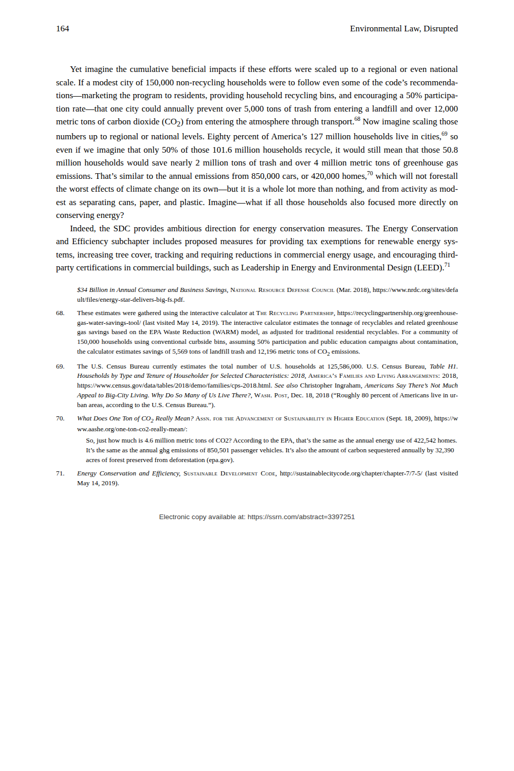164 Environmental Law, Disrupted
Yet imagine the cumulative beneficial impacts if these efforts were scaled up to a regional or even national scale. If a modest city of 150,000 non-recycling households were to follow even some of the code’s recommendations—marketing the program to residents, providing household recycling bins, and encouraging a 50% participation rate—that one city could annually prevent over 5,000 tons of trash from entering a landfill and over 12,000 metric tons of carbon dioxide (CO2) from entering the atmosphere through transport.68 Now imagine scaling those numbers up to regional or national levels. Eighty percent of America’s 127 million households live in cities,69 so even if we imagine that only 50% of those 101.6 million households recycle, it would still mean that those 50.8 million households would save nearly 2 million tons of trash and over 4 million metric tons of greenhouse gas emissions. That’s similar to the annual emissions from 850,000 cars, or 420,000 homes,70 which will not forestall the worst effects of climate change on its own—but it is a whole lot more than nothing, and from activity as modest as separating cans, paper, and plastic. Imagine—what if all those households also focused more directly on conserving energy?
Indeed, the SDC provides ambitious direction for energy conservation measures. The Energy Conservation and Efficiency subchapter includes proposed measures for providing tax exemptions for renewable energy systems, increasing tree cover, tracking and requiring reductions in commercial energy usage, and encouraging third-party certifications in commercial buildings, such as Leadership in Energy and Environmental Design (LEED).71
$34 Billion in Annual Consumer and Business Savings, National Resource Defense Council (Mar. 2018), https://www.nrdc.org/sites/default/files/energy-star-delivers-big-fs.pdf.
68.
These estimates were gathered using the interactive calculator at The Recycling Partnership, https://recyclingpartnership.org/greenhouse-gas-water-savings-tool/ (last visited May 14, 2019). The interactive calculator estimates the tonnage of recyclables and related greenhouse gas savings based on the EPA Waste Reduction (WARM) model, as adjusted for traditional residential recyclables. For a community of 150,000 households using conventional curbside bins, assuming 50% participation and public education campaigns about contamination, the calculator estimates savings of 5,569 tons of landfill trash and 12,196 metric tons of CO2 emissions.
69.
The U.S. Census Bureau currently estimates the total number of U.S. households at 125,586,000. U.S. Census Bureau, Table H1. Households by Type and Tenure of Householder for Selected Characteristics: 2018, America’s Families and Living Arrangements: 2018, https://www.census.gov/data/tables/2018/demo/families/cps-2018.html. See also Christopher Ingraham, Americans Say There’s Not Much Appeal to Big-City Living. Why Do So Many of Us Live There?, Wash. Post, Dec. 18, 2018 (“Roughly 80 percent of Americans live in urban areas, according to the U.S. Census Bureau.”).
70.
What Does One Ton of CO2 Really Mean? Assn. for the Advancement of Sustainability in Higher Education (Sept. 18, 2009), https://www.aashe.org/one-ton-co2-really-mean/:
So, just how much is 4.6 million metric tons of CO2? According to the EPA, that’s the same as the annual energy use of 422,542 homes. It’s the same as the annual ghg emissions of 850,501 passenger vehicles. It’s also the amount of carbon sequestered annually by 32,390 acres of forest preserved from deforestation (epa.gov).
71.
Energy Conservation and Efficiency, Sustainable Development Code, http://sustainablecitycode.org/chapter/chapter-7/7-5/ (last visited May 14, 2019).
Electronic copy available at: https://ssrn.com/abstract=3397251